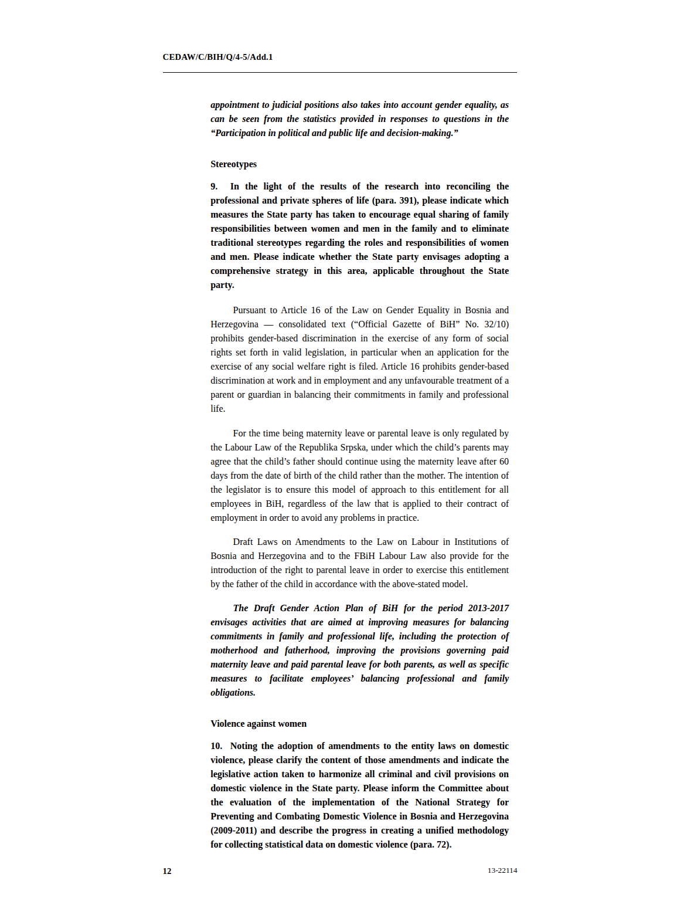CEDAW/C/BIH/Q/4-5/Add.1
appointment to judicial positions also takes into account gender equality, as can be seen from the statistics provided in responses to questions in the “Participation in political and public life and decision-making.”
Stereotypes
9. In the light of the results of the research into reconciling the professional and private spheres of life (para. 391), please indicate which measures the State party has taken to encourage equal sharing of family responsibilities between women and men in the family and to eliminate traditional stereotypes regarding the roles and responsibilities of women and men. Please indicate whether the State party envisages adopting a comprehensive strategy in this area, applicable throughout the State party.
Pursuant to Article 16 of the Law on Gender Equality in Bosnia and Herzegovina — consolidated text (“Official Gazette of BiH” No. 32/10) prohibits gender-based discrimination in the exercise of any form of social rights set forth in valid legislation, in particular when an application for the exercise of any social welfare right is filed. Article 16 prohibits gender-based discrimination at work and in employment and any unfavourable treatment of a parent or guardian in balancing their commitments in family and professional life.
For the time being maternity leave or parental leave is only regulated by the Labour Law of the Republika Srpska, under which the child’s parents may agree that the child’s father should continue using the maternity leave after 60 days from the date of birth of the child rather than the mother. The intention of the legislator is to ensure this model of approach to this entitlement for all employees in BiH, regardless of the law that is applied to their contract of employment in order to avoid any problems in practice.
Draft Laws on Amendments to the Law on Labour in Institutions of Bosnia and Herzegovina and to the FBiH Labour Law also provide for the introduction of the right to parental leave in order to exercise this entitlement by the father of the child in accordance with the above-stated model.
The Draft Gender Action Plan of BiH for the period 2013-2017 envisages activities that are aimed at improving measures for balancing commitments in family and professional life, including the protection of motherhood and fatherhood, improving the provisions governing paid maternity leave and paid parental leave for both parents, as well as specific measures to facilitate employees’ balancing professional and family obligations.
Violence against women
10. Noting the adoption of amendments to the entity laws on domestic violence, please clarify the content of those amendments and indicate the legislative action taken to harmonize all criminal and civil provisions on domestic violence in the State party. Please inform the Committee about the evaluation of the implementation of the National Strategy for Preventing and Combating Domestic Violence in Bosnia and Herzegovina (2009-2011) and describe the progress in creating a unified methodology for collecting statistical data on domestic violence (para. 72).
12 13-22114